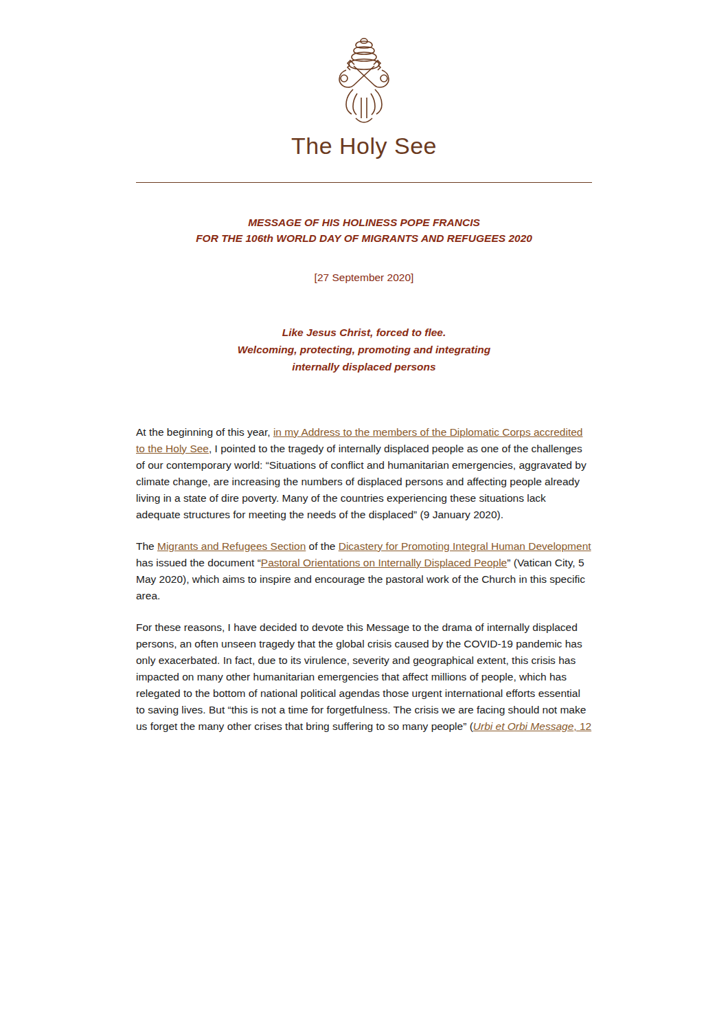The Holy See
MESSAGE OF HIS HOLINESS POPE FRANCIS
FOR THE 106th WORLD DAY OF MIGRANTS AND REFUGEES 2020
[27 September 2020]
Like Jesus Christ, forced to flee.
Welcoming, protecting, promoting and integrating
internally displaced persons
At the beginning of this year, in my Address to the members of the Diplomatic Corps accredited to the Holy See, I pointed to the tragedy of internally displaced people as one of the challenges of our contemporary world: “Situations of conflict and humanitarian emergencies, aggravated by climate change, are increasing the numbers of displaced persons and affecting people already living in a state of dire poverty. Many of the countries experiencing these situations lack adequate structures for meeting the needs of the displaced” (9 January 2020).
The Migrants and Refugees Section of the Dicastery for Promoting Integral Human Development has issued the document “Pastoral Orientations on Internally Displaced People” (Vatican City, 5 May 2020), which aims to inspire and encourage the pastoral work of the Church in this specific area.
For these reasons, I have decided to devote this Message to the drama of internally displaced persons, an often unseen tragedy that the global crisis caused by the COVID-19 pandemic has only exacerbated. In fact, due to its virulence, severity and geographical extent, this crisis has impacted on many other humanitarian emergencies that affect millions of people, which has relegated to the bottom of national political agendas those urgent international efforts essential to saving lives. But “this is not a time for forgetfulness. The crisis we are facing should not make us forget the many other crises that bring suffering to so many people” (Urbi et Orbi Message, 12